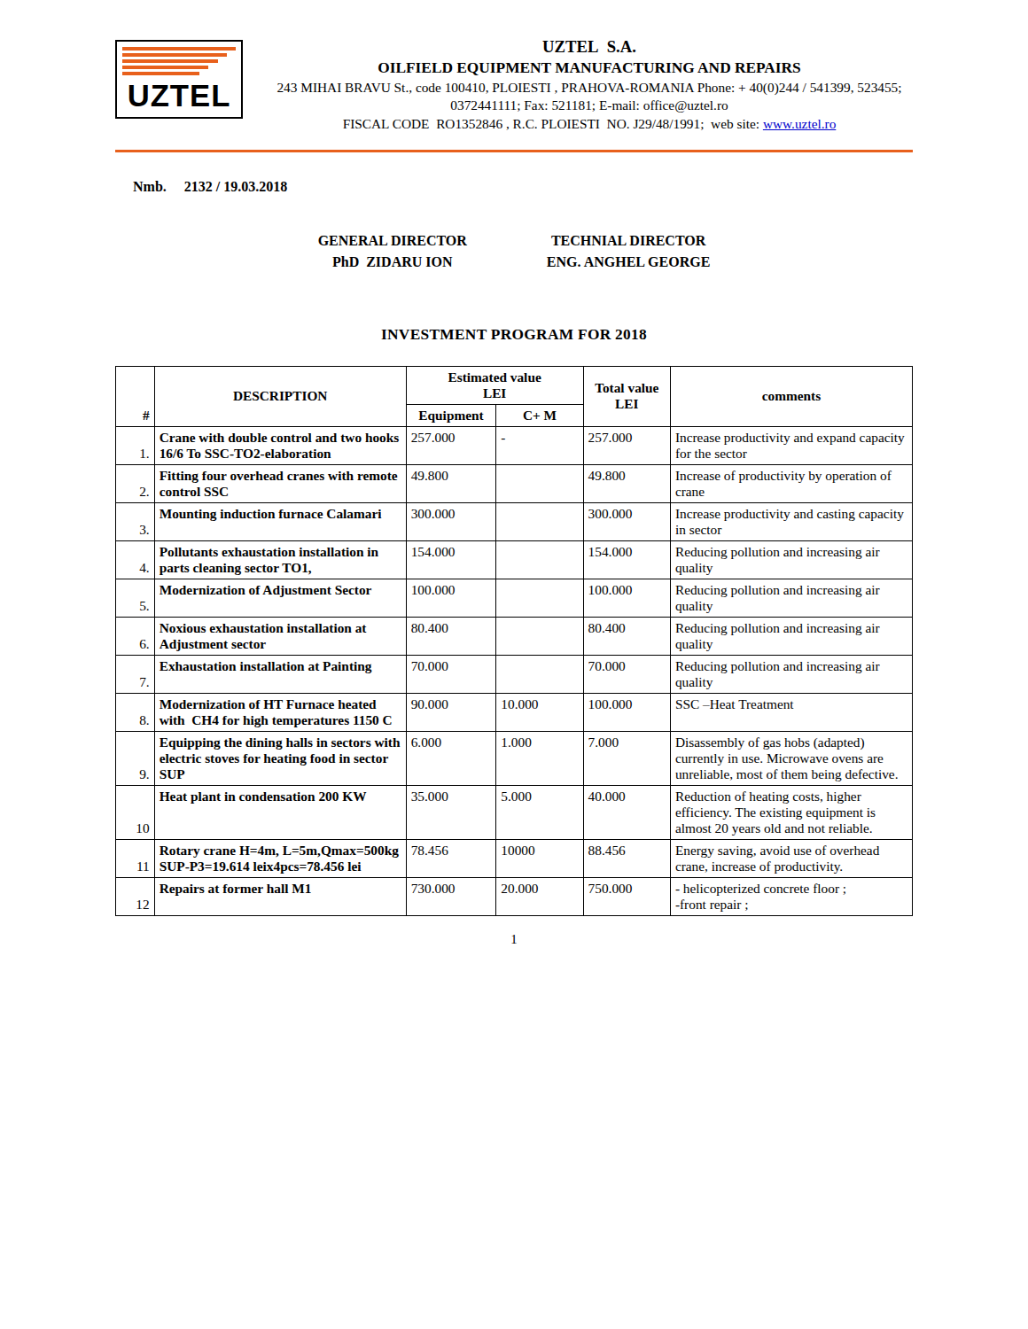UZTEL
UZTEL S.A.
OILFIELD EQUIPMENT MANUFACTURING AND REPAIRS
243 MIHAI BRAVU St., code 100410, PLOIESTI , PRAHOVA-ROMANIA Phone: + 40(0)244 / 541399, 523455; 0372441111; Fax: 521181; E-mail: office@uztel.ro
FISCAL CODE RO1352846 , R.C. PLOIESTI NO. J29/48/1991; web site: www.uztel.ro
Nmb. 2132 / 19.03.2018
GENERAL DIRECTOR
PhD ZIDARU ION
TECHNIAL DIRECTOR
ENG. ANGHEL GEORGE
INVESTMENT PROGRAM FOR 2018
| # | DESCRIPTION | Estimated value LEI | Total value LEI | comments |
| --- | --- | --- | --- | --- |
| Equipment | C+ M |
| 1. | Crane with double control and two hooks 16/6 To SSC-TO2-elaboration | 257.000 | - | 257.000 | Increase productivity and expand capacity for the sector |
| 2. | Fitting four overhead cranes with remote control SSC | 49.800 | | 49.800 | Increase of productivity by operation of crane |
| 3. | Mounting induction furnace Calamari | 300.000 | | 300.000 | Increase productivity and casting capacity in sector |
| 4. | Pollutants exhaustation installation in parts cleaning sector TO1, | 154.000 | | 154.000 | Reducing pollution and increasing air quality |
| 5. | Modernization of Adjustment Sector | 100.000 | | 100.000 | Reducing pollution and increasing air quality |
| 6. | Noxious exhaustation installation at Adjustment sector | 80.400 | | 80.400 | Reducing pollution and increasing air quality |
| 7. | Exhaustation installation at Painting | 70.000 | | 70.000 | Reducing pollution and increasing air quality |
| 8. | Modernization of HT Furnace heated with CH4 for high temperatures 1150 C | 90.000 | 10.000 | 100.000 | SSC –Heat Treatment |
| 9. | Equipping the dining halls in sectors with electric stoves for heating food in sector SUP | 6.000 | 1.000 | 7.000 | Disassembly of gas hobs (adapted) currently in use. Microwave ovens are unreliable, most of them being defective. |
| 10 | Heat plant in condensation 200 KW | 35.000 | 5.000 | 40.000 | Reduction of heating costs, higher efficiency. The existing equipment is almost 20 years old and not reliable. |
| 11 | Rotary crane H=4m, L=5m,Qmax=500kg SUP-P3=19.614 leix4pcs=78.456 lei | 78.456 | 10000 | 88.456 | Energy saving, avoid use of overhead crane, increase of productivity. |
| 12 | Repairs at former hall M1 | 730.000 | 20.000 | 750.000 | - helicopterized concrete floor ; -front repair ; |
1